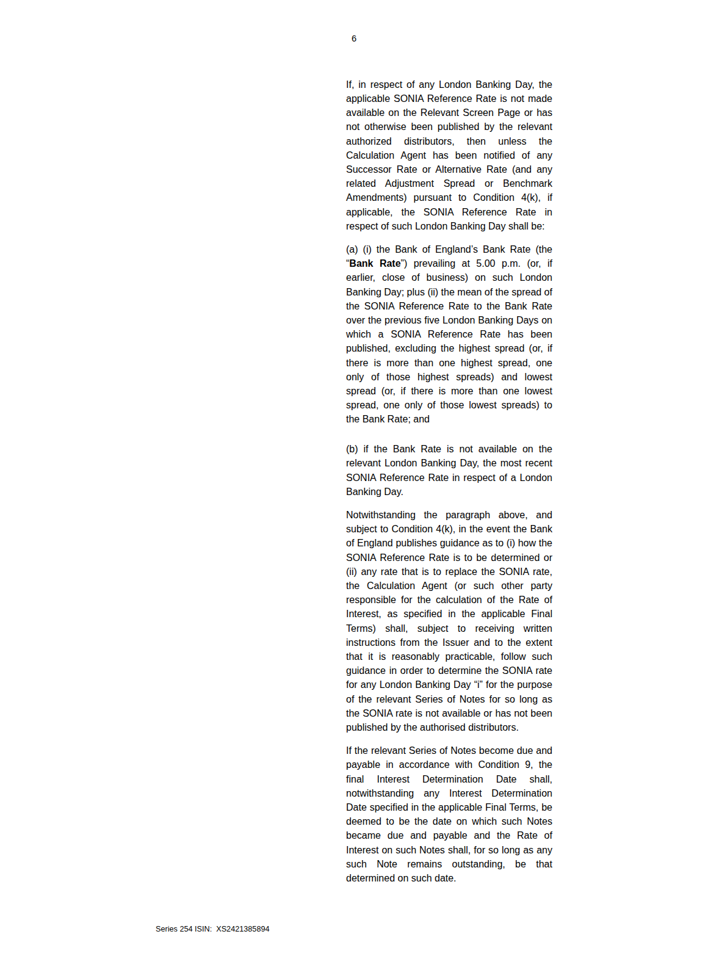6
If, in respect of any London Banking Day, the applicable SONIA Reference Rate is not made available on the Relevant Screen Page or has not otherwise been published by the relevant authorized distributors, then unless the Calculation Agent has been notified of any Successor Rate or Alternative Rate (and any related Adjustment Spread or Benchmark Amendments) pursuant to Condition 4(k), if applicable, the SONIA Reference Rate in respect of such London Banking Day shall be:
(a) (i) the Bank of England’s Bank Rate (the “Bank Rate”) prevailing at 5.00 p.m. (or, if earlier, close of business) on such London Banking Day; plus (ii) the mean of the spread of the SONIA Reference Rate to the Bank Rate over the previous five London Banking Days on which a SONIA Reference Rate has been published, excluding the highest spread (or, if there is more than one highest spread, one only of those highest spreads) and lowest spread (or, if there is more than one lowest spread, one only of those lowest spreads) to the Bank Rate; and
(b) if the Bank Rate is not available on the relevant London Banking Day, the most recent SONIA Reference Rate in respect of a London Banking Day.
Notwithstanding the paragraph above, and subject to Condition 4(k), in the event the Bank of England publishes guidance as to (i) how the SONIA Reference Rate is to be determined or (ii) any rate that is to replace the SONIA rate, the Calculation Agent (or such other party responsible for the calculation of the Rate of Interest, as specified in the applicable Final Terms) shall, subject to receiving written instructions from the Issuer and to the extent that it is reasonably practicable, follow such guidance in order to determine the SONIA rate for any London Banking Day “i” for the purpose of the relevant Series of Notes for so long as the SONIA rate is not available or has not been published by the authorised distributors.
If the relevant Series of Notes become due and payable in accordance with Condition 9, the final Interest Determination Date shall, notwithstanding any Interest Determination Date specified in the applicable Final Terms, be deemed to be the date on which such Notes became due and payable and the Rate of Interest on such Notes shall, for so long as any such Note remains outstanding, be that determined on such date.
Series 254 ISIN: XS2421385894